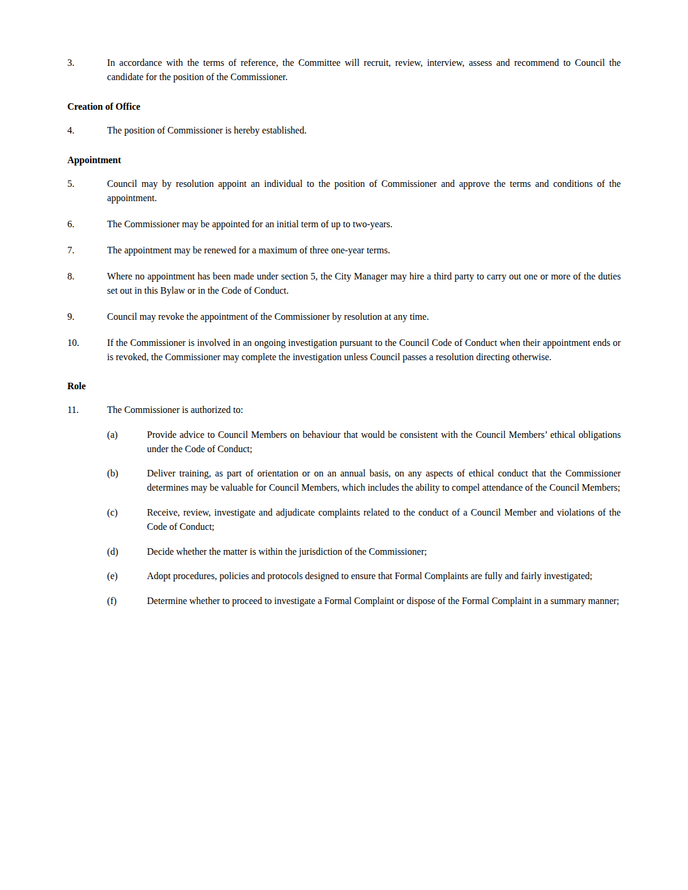In accordance with the terms of reference, the Committee will recruit, review, interview, assess and recommend to Council the candidate for the position of the Commissioner.
Creation of Office
The position of Commissioner is hereby established.
Appointment
Council may by resolution appoint an individual to the position of Commissioner and approve the terms and conditions of the appointment.
The Commissioner may be appointed for an initial term of up to two-years.
The appointment may be renewed for a maximum of three one-year terms.
Where no appointment has been made under section 5, the City Manager may hire a third party to carry out one or more of the duties set out in this Bylaw or in the Code of Conduct.
Council may revoke the appointment of the Commissioner by resolution at any time.
If the Commissioner is involved in an ongoing investigation pursuant to the Council Code of Conduct when their appointment ends or is revoked, the Commissioner may complete the investigation unless Council passes a resolution directing otherwise.
Role
The Commissioner is authorized to:
Provide advice to Council Members on behaviour that would be consistent with the Council Members’ ethical obligations under the Code of Conduct;
Deliver training, as part of orientation or on an annual basis, on any aspects of ethical conduct that the Commissioner determines may be valuable for Council Members, which includes the ability to compel attendance of the Council Members;
Receive, review, investigate and adjudicate complaints related to the conduct of a Council Member and violations of the Code of Conduct;
Decide whether the matter is within the jurisdiction of the Commissioner;
Adopt procedures, policies and protocols designed to ensure that Formal Complaints are fully and fairly investigated;
Determine whether to proceed to investigate a Formal Complaint or dispose of the Formal Complaint in a summary manner;